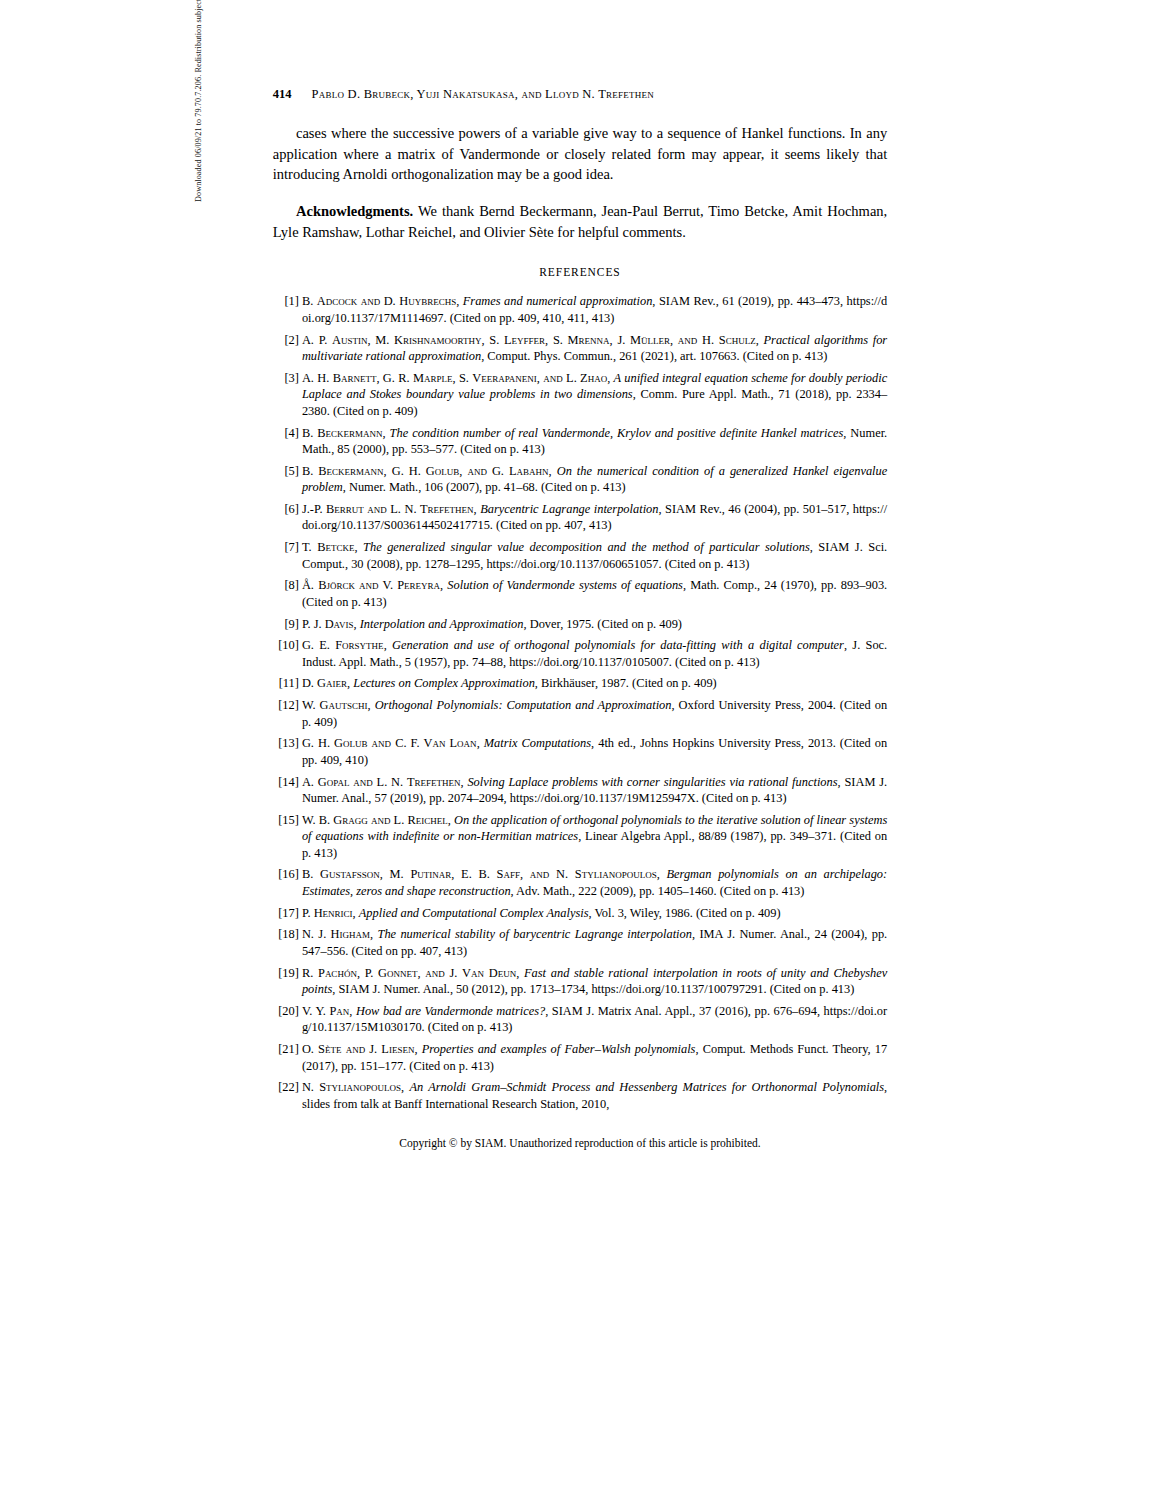Downloaded 06/09/21 to 79.70.7.206. Redistribution subject to SIAM license or copyright; see https://epubs.siam.org/page/terms
414 Pablo D. Brubeck, Yuji Nakatsukasa, and Lloyd N. Trefethen
cases where the successive powers of a variable give way to a sequence of Hankel functions. In any application where a matrix of Vandermonde or closely related form may appear, it seems likely that introducing Arnoldi orthogonalization may be a good idea.
Acknowledgments. We thank Bernd Beckermann, Jean-Paul Berrut, Timo Betcke, Amit Hochman, Lyle Ramshaw, Lothar Reichel, and Olivier Sète for helpful comments.
REFERENCES
[1] B. Adcock and D. Huybrechs, Frames and numerical approximation, SIAM Rev., 61 (2019), pp. 443–473, https://doi.org/10.1137/17M1114697. (Cited on pp. 409, 410, 411, 413)
[2] A. P. Austin, M. Krishnamoorthy, S. Leyffer, S. Mrenna, J. Müller, and H. Schulz, Practical algorithms for multivariate rational approximation, Comput. Phys. Commun., 261 (2021), art. 107663. (Cited on p. 413)
[3] A. H. Barnett, G. R. Marple, S. Veerapaneni, and L. Zhao, A unified integral equation scheme for doubly periodic Laplace and Stokes boundary value problems in two dimensions, Comm. Pure Appl. Math., 71 (2018), pp. 2334–2380. (Cited on p. 409)
[4] B. Beckermann, The condition number of real Vandermonde, Krylov and positive definite Hankel matrices, Numer. Math., 85 (2000), pp. 553–577. (Cited on p. 413)
[5] B. Beckermann, G. H. Golub, and G. Labahn, On the numerical condition of a generalized Hankel eigenvalue problem, Numer. Math., 106 (2007), pp. 41–68. (Cited on p. 413)
[6] J.-P. Berrut and L. N. Trefethen, Barycentric Lagrange interpolation, SIAM Rev., 46 (2004), pp. 501–517, https://doi.org/10.1137/S0036144502417715. (Cited on pp. 407, 413)
[7] T. Betcke, The generalized singular value decomposition and the method of particular solutions, SIAM J. Sci. Comput., 30 (2008), pp. 1278–1295, https://doi.org/10.1137/060651057. (Cited on p. 413)
[8] Å. Björck and V. Pereyra, Solution of Vandermonde systems of equations, Math. Comp., 24 (1970), pp. 893–903. (Cited on p. 413)
[9] P. J. Davis, Interpolation and Approximation, Dover, 1975. (Cited on p. 409)
[10] G. E. Forsythe, Generation and use of orthogonal polynomials for data-fitting with a digital computer, J. Soc. Indust. Appl. Math., 5 (1957), pp. 74–88, https://doi.org/10.1137/0105007. (Cited on p. 413)
[11] D. Gaier, Lectures on Complex Approximation, Birkhäuser, 1987. (Cited on p. 409)
[12] W. Gautschi, Orthogonal Polynomials: Computation and Approximation, Oxford University Press, 2004. (Cited on p. 409)
[13] G. H. Golub and C. F. Van Loan, Matrix Computations, 4th ed., Johns Hopkins University Press, 2013. (Cited on pp. 409, 410)
[14] A. Gopal and L. N. Trefethen, Solving Laplace problems with corner singularities via rational functions, SIAM J. Numer. Anal., 57 (2019), pp. 2074–2094, https://doi.org/10.1137/19M125947X. (Cited on p. 413)
[15] W. B. Gragg and L. Reichel, On the application of orthogonal polynomials to the iterative solution of linear systems of equations with indefinite or non-Hermitian matrices, Linear Algebra Appl., 88/89 (1987), pp. 349–371. (Cited on p. 413)
[16] B. Gustafsson, M. Putinar, E. B. Saff, and N. Stylianopoulos, Bergman polynomials on an archipelago: Estimates, zeros and shape reconstruction, Adv. Math., 222 (2009), pp. 1405–1460. (Cited on p. 413)
[17] P. Henrici, Applied and Computational Complex Analysis, Vol. 3, Wiley, 1986. (Cited on p. 409)
[18] N. J. Higham, The numerical stability of barycentric Lagrange interpolation, IMA J. Numer. Anal., 24 (2004), pp. 547–556. (Cited on pp. 407, 413)
[19] R. Pachón, P. Gonnet, and J. Van Deun, Fast and stable rational interpolation in roots of unity and Chebyshev points, SIAM J. Numer. Anal., 50 (2012), pp. 1713–1734, https://doi.org/10.1137/100797291. (Cited on p. 413)
[20] V. Y. Pan, How bad are Vandermonde matrices?, SIAM J. Matrix Anal. Appl., 37 (2016), pp. 676–694, https://doi.org/10.1137/15M1030170. (Cited on p. 413)
[21] O. Sète and J. Liesen, Properties and examples of Faber–Walsh polynomials, Comput. Methods Funct. Theory, 17 (2017), pp. 151–177. (Cited on p. 413)
[22] N. Stylianopoulos, An Arnoldi Gram–Schmidt Process and Hessenberg Matrices for Orthonormal Polynomials, slides from talk at Banff International Research Station, 2010,
Copyright © by SIAM. Unauthorized reproduction of this article is prohibited.